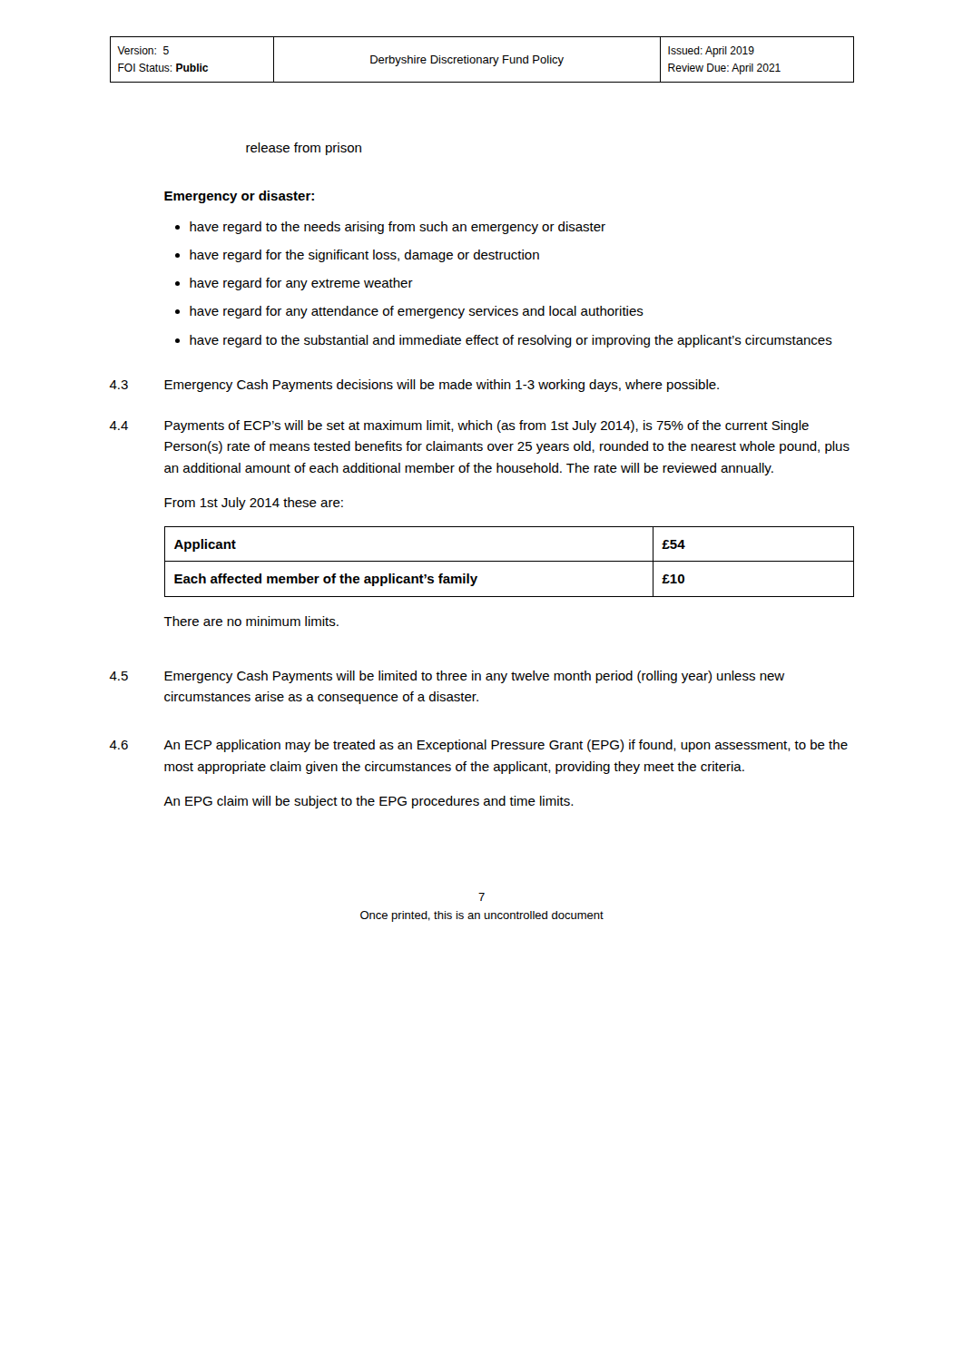| Version: 5 FOI Status: Public | Derbyshire Discretionary Fund Policy | Issued: April 2019 Review Due: April 2021 |
release from prison
Emergency or disaster:
have regard to the needs arising from such an emergency or disaster
have regard for the significant loss, damage or destruction
have regard for any extreme weather
have regard for any attendance of emergency services and local authorities
have regard to the substantial and immediate effect of resolving or improving the applicant’s circumstances
4.3
Emergency Cash Payments decisions will be made within 1-3 working days, where possible.
4.4
Payments of ECP’s will be set at maximum limit, which (as from 1st July 2014), is 75% of the current Single Person(s) rate of means tested benefits for claimants over 25 years old, rounded to the nearest whole pound, plus an additional amount of each additional member of the household. The rate will be reviewed annually.
From 1st July 2014 these are:
| Applicant | £54 |
| Each affected member of the applicant’s family | £10 |
There are no minimum limits.
4.5
Emergency Cash Payments will be limited to three in any twelve month period (rolling year) unless new circumstances arise as a consequence of a disaster.
4.6
An ECP application may be treated as an Exceptional Pressure Grant (EPG) if found, upon assessment, to be the most appropriate claim given the circumstances of the applicant, providing they meet the criteria.
An EPG claim will be subject to the EPG procedures and time limits.
7
Once printed, this is an uncontrolled document